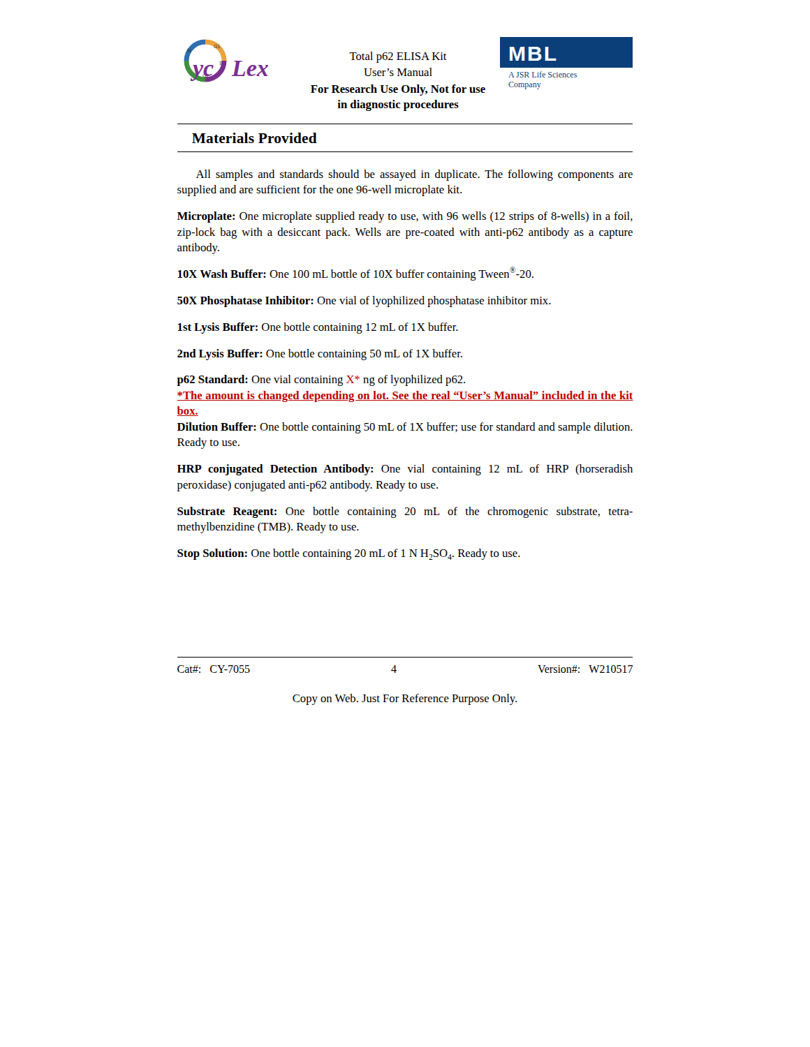G1 S G2 M yc Lex
Total p62 ELISA Kit
User’s Manual
For Research Use Only, Not for use in diagnostic procedures
MBL A JSR Life Sciences Company
Materials Provided
All samples and standards should be assayed in duplicate. The following components are supplied and are sufficient for the one 96-well microplate kit.
Microplate: One microplate supplied ready to use, with 96 wells (12 strips of 8-wells) in a foil, zip-lock bag with a desiccant pack. Wells are pre-coated with anti-p62 antibody as a capture antibody.
10X Wash Buffer: One 100 mL bottle of 10X buffer containing Tween®-20.
50X Phosphatase Inhibitor: One vial of lyophilized phosphatase inhibitor mix.
1st Lysis Buffer: One bottle containing 12 mL of 1X buffer.
2nd Lysis Buffer: One bottle containing 50 mL of 1X buffer.
p62 Standard: One vial containing X* ng of lyophilized p62.
*The amount is changed depending on lot. See the real “User’s Manual” included in the kit box.
Dilution Buffer: One bottle containing 50 mL of 1X buffer; use for standard and sample dilution. Ready to use.
HRP conjugated Detection Antibody: One vial containing 12 mL of HRP (horseradish peroxidase) conjugated anti-p62 antibody. Ready to use.
Substrate Reagent: One bottle containing 20 mL of the chromogenic substrate, tetra-methylbenzidine (TMB). Ready to use.
Stop Solution: One bottle containing 20 mL of 1 N H2SO4. Ready to use.
Cat#: CY-7055
4
Version#: W210517
Copy on Web. Just For Reference Purpose Only.